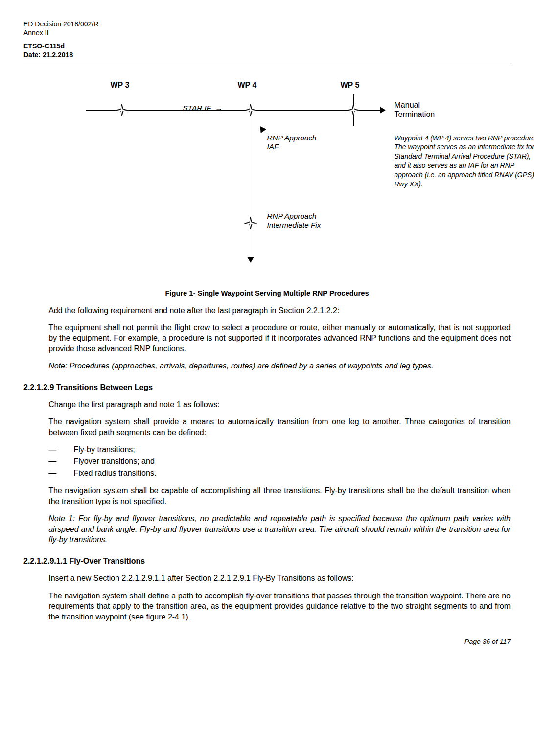ED Decision 2018/002/R
Annex II
ETSO-C115d
Date: 21.2.2018
WP 3 WP 4 WP 5
STAR IF → Manual
Termination RNP Approach
IAF
RNP Approach
Intermediate Fix Waypoint 4 (WP 4) serves two RNP procedures. The waypoint serves as an intermediate fix for a Standard Terminal Arrival Procedure (STAR), and it also serves as an IAF for an RNP approach (i.e. an approach titled RNAV (GPS) Rwy XX).
Figure 1- Single Waypoint Serving Multiple RNP Procedures
Add the following requirement and note after the last paragraph in Section 2.2.1.2.2:
The equipment shall not permit the flight crew to select a procedure or route, either manually or automatically, that is not supported by the equipment. For example, a procedure is not supported if it incorporates advanced RNP functions and the equipment does not provide those advanced RNP functions.
Note: Procedures (approaches, arrivals, departures, routes) are defined by a series of waypoints and leg types.
2.2.1.2.9 Transitions Between Legs
Change the first paragraph and note 1 as follows:
The navigation system shall provide a means to automatically transition from one leg to another. Three categories of transition between fixed path segments can be defined:
Fly-by transitions;
Flyover transitions; and
Fixed radius transitions.
The navigation system shall be capable of accomplishing all three transitions. Fly-by transitions shall be the default transition when the transition type is not specified.
Note 1: For fly-by and flyover transitions, no predictable and repeatable path is specified because the optimum path varies with airspeed and bank angle. Fly-by and flyover transitions use a transition area. The aircraft should remain within the transition area for fly-by transitions.
2.2.1.2.9.1.1 Fly-Over Transitions
Insert a new Section 2.2.1.2.9.1.1 after Section 2.2.1.2.9.1 Fly-By Transitions as follows:
The navigation system shall define a path to accomplish fly-over transitions that passes through the transition waypoint. There are no requirements that apply to the transition area, as the equipment provides guidance relative to the two straight segments to and from the transition waypoint (see figure 2-4.1).
Page 36 of 117